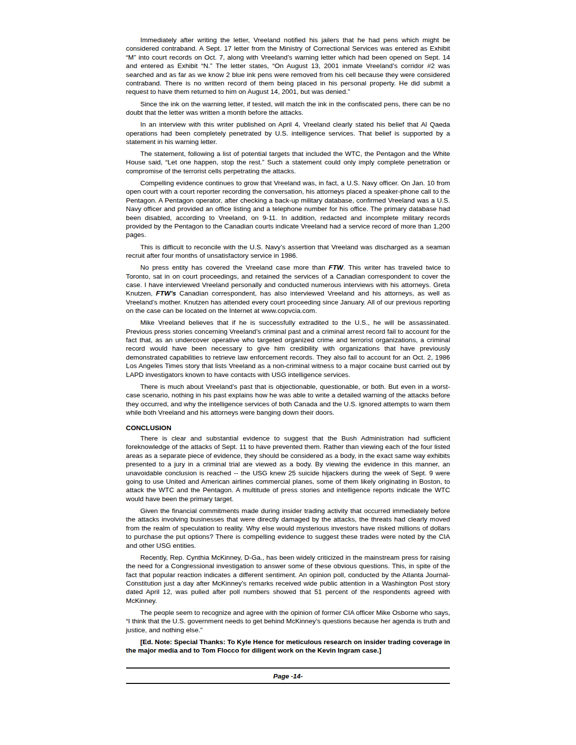Immediately after writing the letter, Vreeland notified his jailers that he had pens which might be considered contraband. A Sept. 17 letter from the Ministry of Correctional Services was entered as Exhibit “M” into court records on Oct. 7, along with Vreeland’s warning letter which had been opened on Sept. 14 and entered as Exhibit “N.” The letter states, “On August 13, 2001 inmate Vreeland’s corridor #2 was searched and as far as we know 2 blue ink pens were removed from his cell because they were considered contraband. There is no written record of them being placed in his personal property. He did submit a request to have them returned to him on August 14, 2001, but was denied.”
Since the ink on the warning letter, if tested, will match the ink in the confiscated pens, there can be no doubt that the letter was written a month before the attacks.
In an interview with this writer published on April 4, Vreeland clearly stated his belief that Al Qaeda operations had been completely penetrated by U.S. intelligence services. That belief is supported by a statement in his warning letter.
The statement, following a list of potential targets that included the WTC, the Pentagon and the White House said, “Let one happen, stop the rest.” Such a statement could only imply complete penetration or compromise of the terrorist cells perpetrating the attacks.
Compelling evidence continues to grow that Vreeland was, in fact, a U.S. Navy officer. On Jan. 10 from open court with a court reporter recording the conversation, his attorneys placed a speaker-phone call to the Pentagon. A Pentagon operator, after checking a back-up military database, confirmed Vreeland was a U.S. Navy officer and provided an office listing and a telephone number for his office. The primary database had been disabled, according to Vreeland, on 9-11. In addition, redacted and incomplete military records provided by the Pentagon to the Canadian courts indicate Vreeland had a service record of more than 1,200 pages.
This is difficult to reconcile with the U.S. Navy’s assertion that Vreeland was discharged as a seaman recruit after four months of unsatisfactory service in 1986.
No press entity has covered the Vreeland case more than FTW. This writer has traveled twice to Toronto, sat in on court proceedings, and retained the services of a Canadian correspondent to cover the case. I have interviewed Vreeland personally and conducted numerous interviews with his attorneys. Greta Knutzen, FTW’s Canadian correspondent, has also interviewed Vreeland and his attorneys, as well as Vreeland’s mother. Knutzen has attended every court proceeding since January. All of our previous reporting on the case can be located on the Internet at www.copvcia.com.
Mike Vreeland believes that if he is successfully extradited to the U.S., he will be assassinated. Previous press stories concerning Vreeland’s criminal past and a criminal arrest record fail to account for the fact that, as an undercover operative who targeted organized crime and terrorist organizations, a criminal record would have been necessary to give him credibility with organizations that have previously demonstrated capabilities to retrieve law enforcement records. They also fail to account for an Oct. 2, 1986 Los Angeles Times story that lists Vreeland as a non-criminal witness to a major cocaine bust carried out by LAPD investigators known to have contacts with USG intelligence services.
There is much about Vreeland’s past that is objectionable, questionable, or both. But even in a worst-case scenario, nothing in his past explains how he was able to write a detailed warning of the attacks before they occurred, and why the intelligence services of both Canada and the U.S. ignored attempts to warn them while both Vreeland and his attorneys were banging down their doors.
CONCLUSION
There is clear and substantial evidence to suggest that the Bush Administration had sufficient foreknowledge of the attacks of Sept. 11 to have prevented them. Rather than viewing each of the four listed areas as a separate piece of evidence, they should be considered as a body, in the exact same way exhibits presented to a jury in a criminal trial are viewed as a body. By viewing the evidence in this manner, an unavoidable conclusion is reached -- the USG knew 25 suicide hijackers during the week of Sept. 9 were going to use United and American airlines commercial planes, some of them likely originating in Boston, to attack the WTC and the Pentagon. A multitude of press stories and intelligence reports indicate the WTC would have been the primary target.
Given the financial commitments made during insider trading activity that occurred immediately before the attacks involving businesses that were directly damaged by the attacks, the threats had clearly moved from the realm of speculation to reality. Why else would mysterious investors have risked millions of dollars to purchase the put options? There is compelling evidence to suggest these trades were noted by the CIA and other USG entities.
Recently, Rep. Cynthia McKinney, D-Ga., has been widely criticized in the mainstream press for raising the need for a Congressional investigation to answer some of these obvious questions. This, in spite of the fact that popular reaction indicates a different sentiment. An opinion poll, conducted by the Atlanta Journal-Constitution just a day after McKinney’s remarks received wide public attention in a Washington Post story dated April 12, was pulled after poll numbers showed that 51 percent of the respondents agreed with McKinney.
The people seem to recognize and agree with the opinion of former CIA officer Mike Osborne who says, “I think that the U.S. government needs to get behind McKinney’s questions because her agenda is truth and justice, and nothing else.”
[Ed. Note: Special Thanks: To Kyle Hence for meticulous research on insider trading coverage in the major media and to Tom Flocco for diligent work on the Kevin Ingram case.]
Page -14-